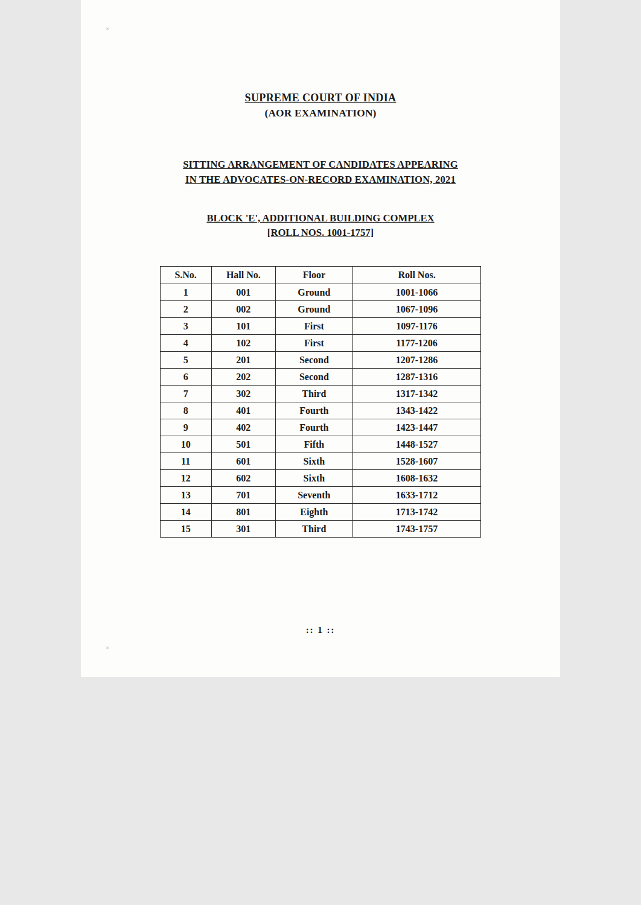× ×
SUPREME COURT OF INDIA
(AOR EXAMINATION)
SITTING ARRANGEMENT OF CANDIDATES APPEARING
IN THE ADVOCATES-ON-RECORD EXAMINATION, 2021
BLOCK 'E', ADDITIONAL BUILDING COMPLEX
[ROLL NOS. 1001-1757]
Sitting arrangement: hall numbers, floors and roll number ranges
| S.No. | Hall No. | Floor | Roll Nos. |
| --- | --- | --- | --- |
| 1 | 001 | Ground | 1001-1066 |
| 2 | 002 | Ground | 1067-1096 |
| 3 | 101 | First | 1097-1176 |
| 4 | 102 | First | 1177-1206 |
| 5 | 201 | Second | 1207-1286 |
| 6 | 202 | Second | 1287-1316 |
| 7 | 302 | Third | 1317-1342 |
| 8 | 401 | Fourth | 1343-1422 |
| 9 | 402 | Fourth | 1423-1447 |
| 10 | 501 | Fifth | 1448-1527 |
| 11 | 601 | Sixth | 1528-1607 |
| 12 | 602 | Sixth | 1608-1632 |
| 13 | 701 | Seventh | 1633-1712 |
| 14 | 801 | Eighth | 1713-1742 |
| 15 | 301 | Third | 1743-1757 |
:: 1 ::